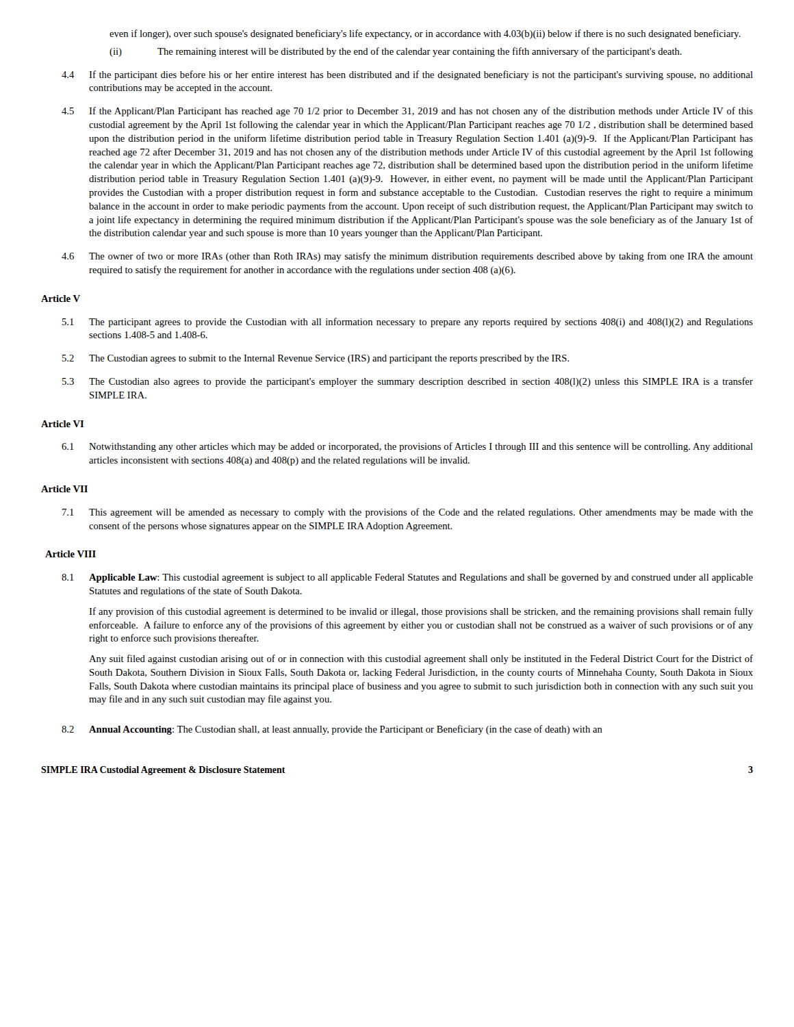even if longer), over such spouse's designated beneficiary's life expectancy, or in accordance with 4.03(b)(ii) below if there is no such designated beneficiary.
(ii)
The remaining interest will be distributed by the end of the calendar year containing the fifth anniversary of the participant's death.
4.4
If the participant dies before his or her entire interest has been distributed and if the designated beneficiary is not the participant's surviving spouse, no additional contributions may be accepted in the account.
4.5
If the Applicant/Plan Participant has reached age 70 1/2 prior to December 31, 2019 and has not chosen any of the distribution methods under Article IV of this custodial agreement by the April 1st following the calendar year in which the Applicant/Plan Participant reaches age 70 1/2 , distribution shall be determined based upon the distribution period in the uniform lifetime distribution period table in Treasury Regulation Section 1.401 (a)(9)-9. If the Applicant/Plan Participant has reached age 72 after December 31, 2019 and has not chosen any of the distribution methods under Article IV of this custodial agreement by the April 1st following the calendar year in which the Applicant/Plan Participant reaches age 72, distribution shall be determined based upon the distribution period in the uniform lifetime distribution period table in Treasury Regulation Section 1.401 (a)(9)-9. However, in either event, no payment will be made until the Applicant/Plan Participant provides the Custodian with a proper distribution request in form and substance acceptable to the Custodian. Custodian reserves the right to require a minimum balance in the account in order to make periodic payments from the account. Upon receipt of such distribution request, the Applicant/Plan Participant may switch to a joint life expectancy in determining the required minimum distribution if the Applicant/Plan Participant's spouse was the sole beneficiary as of the January 1st of the distribution calendar year and such spouse is more than 10 years younger than the Applicant/Plan Participant.
4.6
The owner of two or more IRAs (other than Roth IRAs) may satisfy the minimum distribution requirements described above by taking from one IRA the amount required to satisfy the requirement for another in accordance with the regulations under section 408 (a)(6).
Article V
5.1
The participant agrees to provide the Custodian with all information necessary to prepare any reports required by sections 408(i) and 408(l)(2) and Regulations sections 1.408-5 and 1.408-6.
5.2
The Custodian agrees to submit to the Internal Revenue Service (IRS) and participant the reports prescribed by the IRS.
5.3
The Custodian also agrees to provide the participant's employer the summary description described in section 408(l)(2) unless this SIMPLE IRA is a transfer SIMPLE IRA.
Article VI
6.1
Notwithstanding any other articles which may be added or incorporated, the provisions of Articles I through III and this sentence will be controlling. Any additional articles inconsistent with sections 408(a) and 408(p) and the related regulations will be invalid.
Article VII
7.1
This agreement will be amended as necessary to comply with the provisions of the Code and the related regulations. Other amendments may be made with the consent of the persons whose signatures appear on the SIMPLE IRA Adoption Agreement.
Article VIII
8.1
Applicable Law: This custodial agreement is subject to all applicable Federal Statutes and Regulations and shall be governed by and construed under all applicable Statutes and regulations of the state of South Dakota.
If any provision of this custodial agreement is determined to be invalid or illegal, those provisions shall be stricken, and the remaining provisions shall remain fully enforceable. A failure to enforce any of the provisions of this agreement by either you or custodian shall not be construed as a waiver of such provisions or of any right to enforce such provisions thereafter.
Any suit filed against custodian arising out of or in connection with this custodial agreement shall only be instituted in the Federal District Court for the District of South Dakota, Southern Division in Sioux Falls, South Dakota or, lacking Federal Jurisdiction, in the county courts of Minnehaha County, South Dakota in Sioux Falls, South Dakota where custodian maintains its principal place of business and you agree to submit to such jurisdiction both in connection with any such suit you may file and in any such suit custodian may file against you.
8.2
Annual Accounting: The Custodian shall, at least annually, provide the Participant or Beneficiary (in the case of death) with an
SIMPLE IRA Custodial Agreement & Disclosure Statement
3